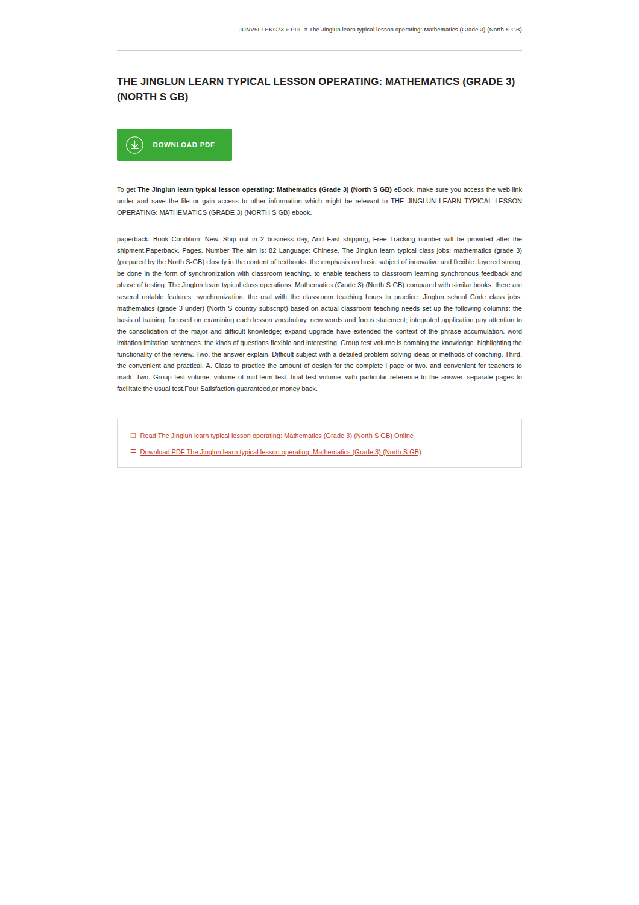JUNV5FFEKC73 » PDF # The Jinglun learn typical lesson operating: Mathematics (Grade 3) (North S GB)
THE JINGLUN LEARN TYPICAL LESSON OPERATING: MATHEMATICS (GRADE 3) (NORTH S GB)
DOWNLOAD PDF
To get The Jinglun learn typical lesson operating: Mathematics (Grade 3) (North S GB) eBook, make sure you access the web link under and save the file or gain access to other information which might be relevant to THE JINGLUN LEARN TYPICAL LESSON OPERATING: MATHEMATICS (GRADE 3) (NORTH S GB) ebook.
paperback. Book Condition: New. Ship out in 2 business day, And Fast shipping, Free Tracking number will be provided after the shipment.Paperback. Pages. Number The aim is: 82 Language: Chinese. The Jinglun learn typical class jobs: mathematics (grade 3) (prepared by the North S-GB) closely in the content of textbooks. the emphasis on basic subject of innovative and flexible. layered strong; be done in the form of synchronization with classroom teaching. to enable teachers to classroom learning synchronous feedback and phase of testing. The Jinglun learn typical class operations: Mathematics (Grade 3) (North S GB) compared with similar books. there are several notable features: synchronization. the real with the classroom teaching hours to practice. Jinglun school Code class jobs: mathematics (grade 3 under) (North S country subscript) based on actual classroom teaching needs set up the following columns: the basis of training. focused on examining each lesson vocabulary. new words and focus statement; integrated application pay attention to the consolidation of the major and difficult knowledge; expand upgrade have extended the context of the phrase accumulation. word imitation imitation sentences. the kinds of questions flexible and interesting. Group test volume is combing the knowledge. highlighting the functionality of the review. Two. the answer explain. Difficult subject with a detailed problem-solving ideas or methods of coaching. Third. the convenient and practical. A. Class to practice the amount of design for the complete l page or two. and convenient for teachers to mark. Two. Group test volume. volume of mid-term test. final test volume. with particular reference to the answer. separate pages to facilitate the usual test.Four Satisfaction guaranteed,or money back.
☐Read The Jinglun learn typical lesson operating: Mathematics (Grade 3) (North S GB) Online
☰Download PDF The Jinglun learn typical lesson operating: Mathematics (Grade 3) (North S GB)